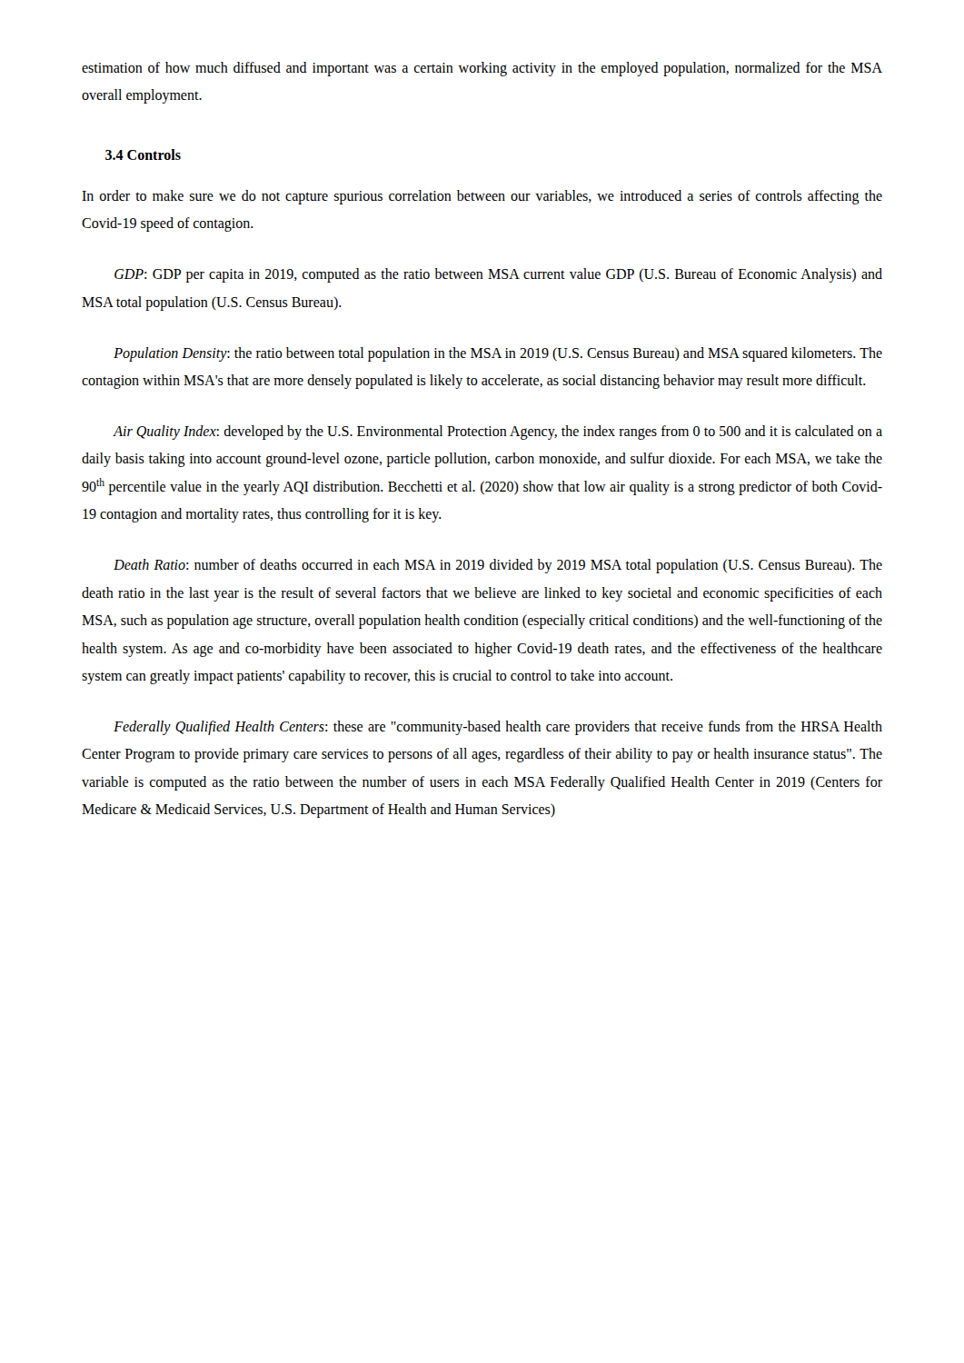estimation of how much diffused and important was a certain working activity in the employed population, normalized for the MSA overall employment.
3.4 Controls
In order to make sure we do not capture spurious correlation between our variables, we introduced a series of controls affecting the Covid-19 speed of contagion.
GDP: GDP per capita in 2019, computed as the ratio between MSA current value GDP (U.S. Bureau of Economic Analysis) and MSA total population (U.S. Census Bureau).
Population Density: the ratio between total population in the MSA in 2019 (U.S. Census Bureau) and MSA squared kilometers. The contagion within MSA's that are more densely populated is likely to accelerate, as social distancing behavior may result more difficult.
Air Quality Index: developed by the U.S. Environmental Protection Agency, the index ranges from 0 to 500 and it is calculated on a daily basis taking into account ground-level ozone, particle pollution, carbon monoxide, and sulfur dioxide. For each MSA, we take the 90th percentile value in the yearly AQI distribution. Becchetti et al. (2020) show that low air quality is a strong predictor of both Covid-19 contagion and mortality rates, thus controlling for it is key.
Death Ratio: number of deaths occurred in each MSA in 2019 divided by 2019 MSA total population (U.S. Census Bureau). The death ratio in the last year is the result of several factors that we believe are linked to key societal and economic specificities of each MSA, such as population age structure, overall population health condition (especially critical conditions) and the well-functioning of the health system. As age and co-morbidity have been associated to higher Covid-19 death rates, and the effectiveness of the healthcare system can greatly impact patients' capability to recover, this is crucial to control to take into account.
Federally Qualified Health Centers: these are "community-based health care providers that receive funds from the HRSA Health Center Program to provide primary care services to persons of all ages, regardless of their ability to pay or health insurance status". The variable is computed as the ratio between the number of users in each MSA Federally Qualified Health Center in 2019 (Centers for Medicare & Medicaid Services, U.S. Department of Health and Human Services)